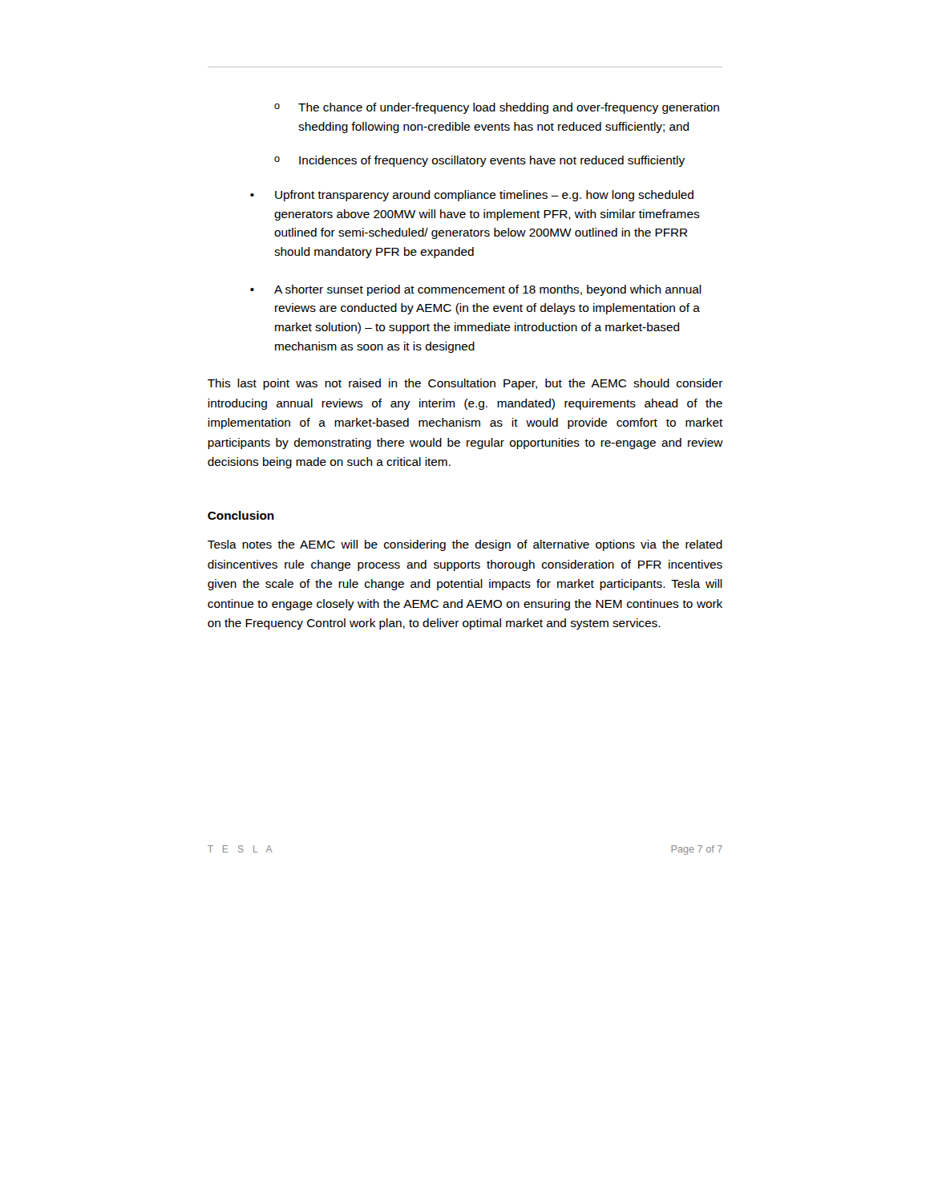The chance of under-frequency load shedding and over-frequency generation shedding following non-credible events has not reduced sufficiently; and
Incidences of frequency oscillatory events have not reduced sufficiently
Upfront transparency around compliance timelines – e.g. how long scheduled generators above 200MW will have to implement PFR, with similar timeframes outlined for semi-scheduled/ generators below 200MW outlined in the PFRR should mandatory PFR be expanded
A shorter sunset period at commencement of 18 months, beyond which annual reviews are conducted by AEMC (in the event of delays to implementation of a market solution) – to support the immediate introduction of a market-based mechanism as soon as it is designed
This last point was not raised in the Consultation Paper, but the AEMC should consider introducing annual reviews of any interim (e.g. mandated) requirements ahead of the implementation of a market-based mechanism as it would provide comfort to market participants by demonstrating there would be regular opportunities to re-engage and review decisions being made on such a critical item.
Conclusion
Tesla notes the AEMC will be considering the design of alternative options via the related disincentives rule change process and supports thorough consideration of PFR incentives given the scale of the rule change and potential impacts for market participants. Tesla will continue to engage closely with the AEMC and AEMO on ensuring the NEM continues to work on the Frequency Control work plan, to deliver optimal market and system services.
T E S L A
Page 7 of 7